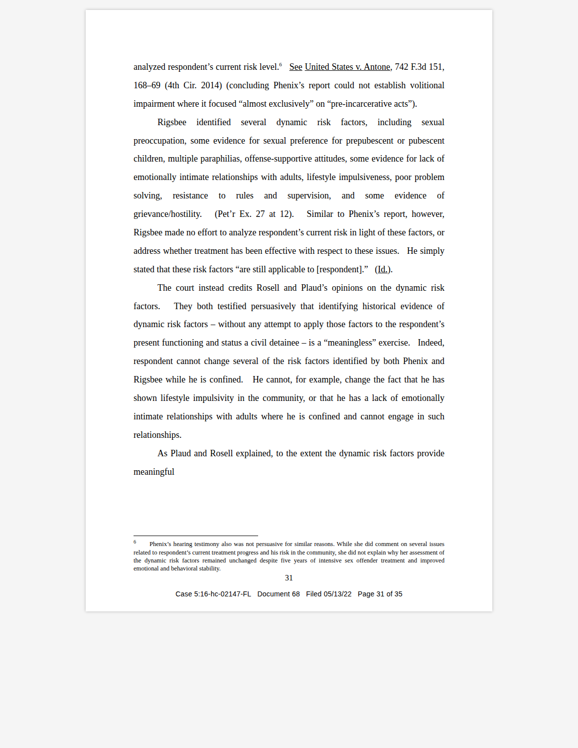analyzed respondent’s current risk level.6 See United States v. Antone, 742 F.3d 151, 168–69 (4th Cir. 2014) (concluding Phenix’s report could not establish volitional impairment where it focused “almost exclusively” on “pre-incarcerative acts”).
Rigsbee identified several dynamic risk factors, including sexual preoccupation, some evidence for sexual preference for prepubescent or pubescent children, multiple paraphilias, offense-supportive attitudes, some evidence for lack of emotionally intimate relationships with adults, lifestyle impulsiveness, poor problem solving, resistance to rules and supervision, and some evidence of grievance/hostility. (Pet’r Ex. 27 at 12). Similar to Phenix’s report, however, Rigsbee made no effort to analyze respondent’s current risk in light of these factors, or address whether treatment has been effective with respect to these issues. He simply stated that these risk factors “are still applicable to [respondent].” (Id.).
The court instead credits Rosell and Plaud’s opinions on the dynamic risk factors. They both testified persuasively that identifying historical evidence of dynamic risk factors – without any attempt to apply those factors to the respondent’s present functioning and status a civil detainee – is a “meaningless” exercise. Indeed, respondent cannot change several of the risk factors identified by both Phenix and Rigsbee while he is confined. He cannot, for example, change the fact that he has shown lifestyle impulsivity in the community, or that he has a lack of emotionally intimate relationships with adults where he is confined and cannot engage in such relationships.
As Plaud and Rosell explained, to the extent the dynamic risk factors provide meaningful
6 Phenix’s hearing testimony also was not persuasive for similar reasons. While she did comment on several issues related to respondent’s current treatment progress and his risk in the community, she did not explain why her assessment of the dynamic risk factors remained unchanged despite five years of intensive sex offender treatment and improved emotional and behavioral stability.
31
Case 5:16-hc-02147-FL Document 68 Filed 05/13/22 Page 31 of 35